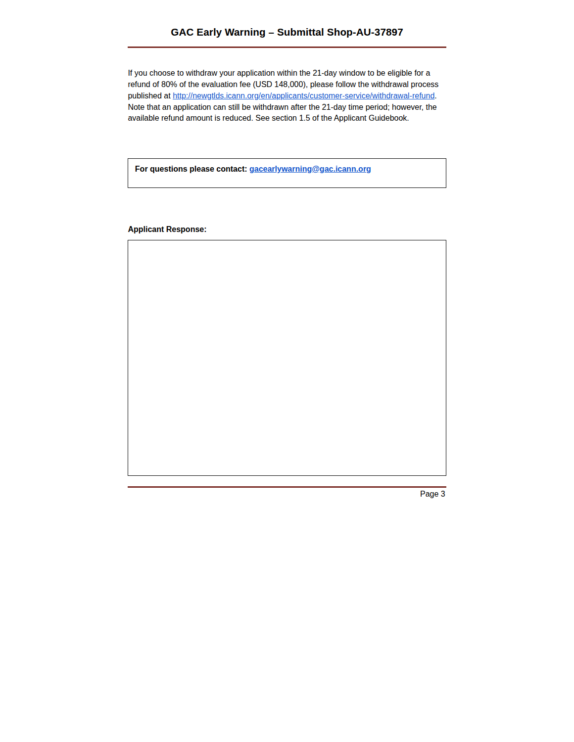GAC Early Warning – Submittal Shop-AU-37897
If you choose to withdraw your application within the 21-day window to be eligible for a refund of 80% of the evaluation fee (USD 148,000), please follow the withdrawal process published at http://newgtlds.icann.org/en/applicants/customer-service/withdrawal-refund. Note that an application can still be withdrawn after the 21-day time period; however, the available refund amount is reduced. See section 1.5 of the Applicant Guidebook.
For questions please contact: gacearlywarning@gac.icann.org
Applicant Response:
Page 3